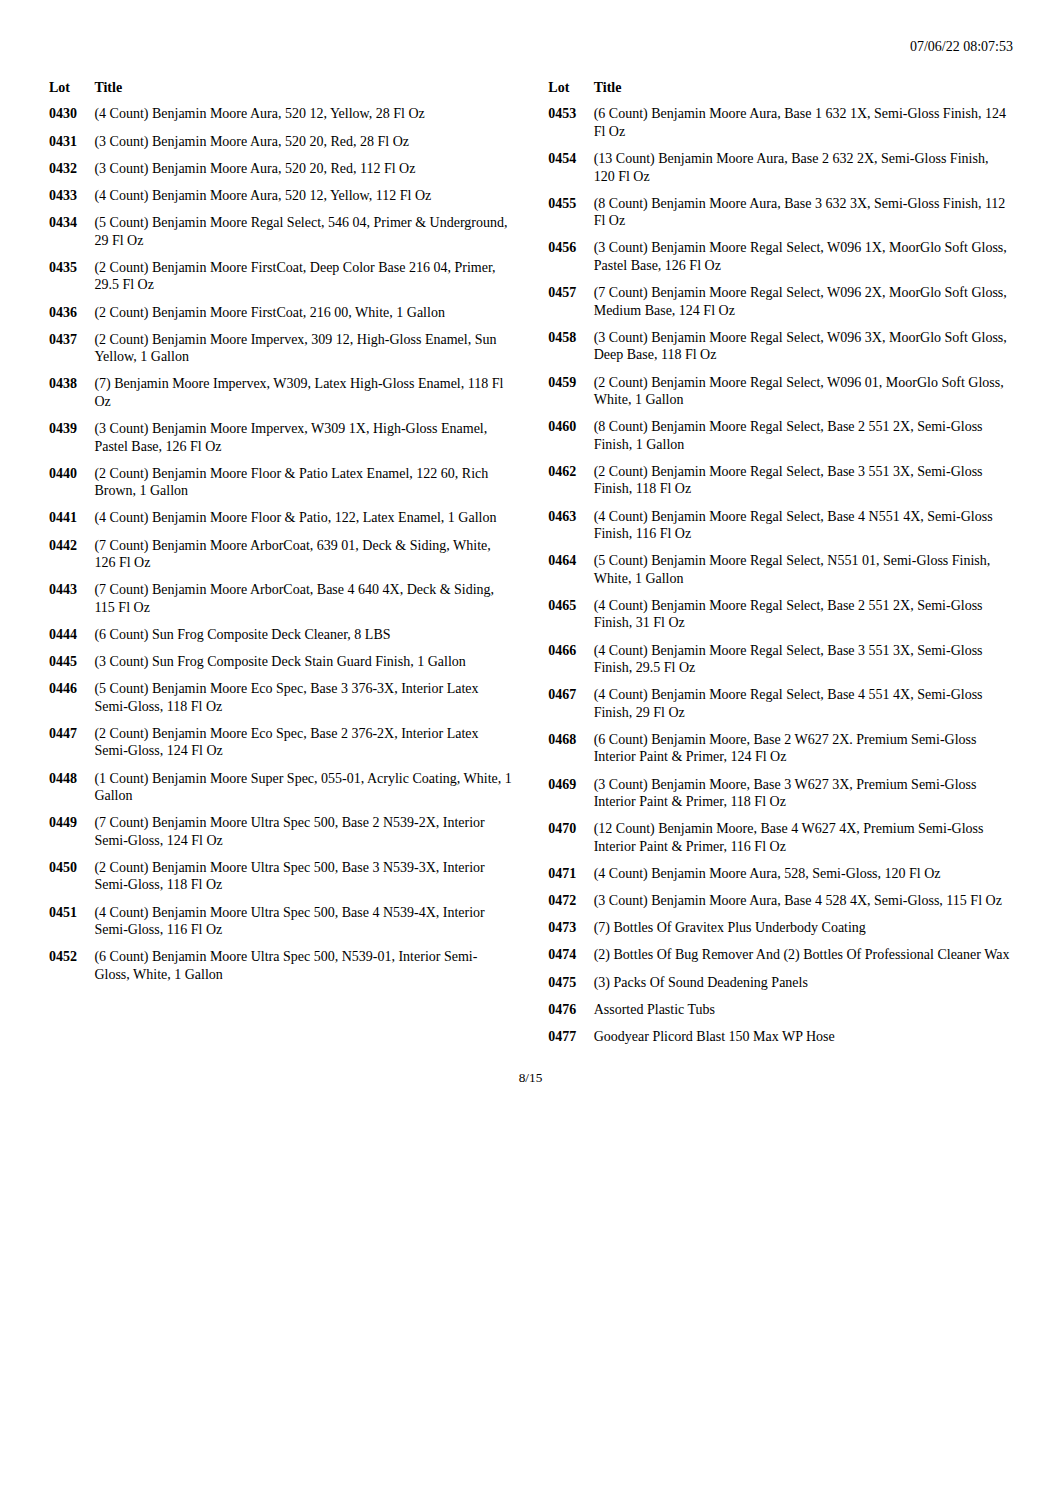07/06/22 08:07:53
| Lot | Title |
| --- | --- |
| 0430 | (4 Count) Benjamin Moore Aura, 520 12, Yellow, 28 Fl Oz |
| 0431 | (3 Count) Benjamin Moore Aura, 520 20, Red, 28 Fl Oz |
| 0432 | (3 Count) Benjamin Moore Aura, 520 20, Red, 112 Fl Oz |
| 0433 | (4 Count) Benjamin Moore Aura, 520 12, Yellow, 112 Fl Oz |
| 0434 | (5 Count) Benjamin Moore Regal Select, 546 04, Primer & Underground, 29 Fl Oz |
| 0435 | (2 Count) Benjamin Moore FirstCoat, Deep Color Base 216 04, Primer, 29.5 Fl Oz |
| 0436 | (2 Count) Benjamin Moore FirstCoat, 216 00, White, 1 Gallon |
| 0437 | (2 Count) Benjamin Moore Impervex, 309 12, High-Gloss Enamel, Sun Yellow, 1 Gallon |
| 0438 | (7) Benjamin Moore Impervex, W309, Latex High-Gloss Enamel, 118 Fl Oz |
| 0439 | (3 Count) Benjamin Moore Impervex, W309 1X, High-Gloss Enamel, Pastel Base, 126 Fl Oz |
| 0440 | (2 Count) Benjamin Moore Floor & Patio Latex Enamel, 122 60, Rich Brown, 1 Gallon |
| 0441 | (4 Count) Benjamin Moore Floor & Patio, 122, Latex Enamel, 1 Gallon |
| 0442 | (7 Count) Benjamin Moore ArborCoat, 639 01, Deck & Siding, White, 126 Fl Oz |
| 0443 | (7 Count) Benjamin Moore ArborCoat, Base 4 640 4X, Deck & Siding, 115 Fl Oz |
| 0444 | (6 Count) Sun Frog Composite Deck Cleaner, 8 LBS |
| 0445 | (3 Count) Sun Frog Composite Deck Stain Guard Finish, 1 Gallon |
| 0446 | (5 Count) Benjamin Moore Eco Spec, Base 3 376-3X, Interior Latex Semi-Gloss, 118 Fl Oz |
| 0447 | (2 Count) Benjamin Moore Eco Spec, Base 2 376-2X, Interior Latex Semi-Gloss, 124 Fl Oz |
| 0448 | (1 Count) Benjamin Moore Super Spec, 055-01, Acrylic Coating, White, 1 Gallon |
| 0449 | (7 Count) Benjamin Moore Ultra Spec 500, Base 2 N539-2X, Interior Semi-Gloss, 124 Fl Oz |
| 0450 | (2 Count) Benjamin Moore Ultra Spec 500, Base 3 N539-3X, Interior Semi-Gloss, 118 Fl Oz |
| 0451 | (4 Count) Benjamin Moore Ultra Spec 500, Base 4 N539-4X, Interior Semi-Gloss, 116 Fl Oz |
| 0452 | (6 Count) Benjamin Moore Ultra Spec 500, N539-01, Interior Semi-Gloss, White, 1 Gallon |
| Lot | Title |
| --- | --- |
| 0453 | (6 Count) Benjamin Moore Aura, Base 1 632 1X, Semi-Gloss Finish, 124 Fl Oz |
| 0454 | (13 Count) Benjamin Moore Aura, Base 2 632 2X, Semi-Gloss Finish, 120 Fl Oz |
| 0455 | (8 Count) Benjamin Moore Aura, Base 3 632 3X, Semi-Gloss Finish, 112 Fl Oz |
| 0456 | (3 Count) Benjamin Moore Regal Select, W096 1X, MoorGlo Soft Gloss, Pastel Base, 126 Fl Oz |
| 0457 | (7 Count) Benjamin Moore Regal Select, W096 2X, MoorGlo Soft Gloss, Medium Base, 124 Fl Oz |
| 0458 | (3 Count) Benjamin Moore Regal Select, W096 3X, MoorGlo Soft Gloss, Deep Base, 118 Fl Oz |
| 0459 | (2 Count) Benjamin Moore Regal Select, W096 01, MoorGlo Soft Gloss, White, 1 Gallon |
| 0460 | (8 Count) Benjamin Moore Regal Select, Base 2 551 2X, Semi-Gloss Finish, 1 Gallon |
| 0462 | (2 Count) Benjamin Moore Regal Select, Base 3 551 3X, Semi-Gloss Finish, 118 Fl Oz |
| 0463 | (4 Count) Benjamin Moore Regal Select, Base 4 N551 4X, Semi-Gloss Finish, 116 Fl Oz |
| 0464 | (5 Count) Benjamin Moore Regal Select, N551 01, Semi-Gloss Finish, White, 1 Gallon |
| 0465 | (4 Count) Benjamin Moore Regal Select, Base 2 551 2X, Semi-Gloss Finish, 31 Fl Oz |
| 0466 | (4 Count) Benjamin Moore Regal Select, Base 3 551 3X, Semi-Gloss Finish, 29.5 Fl Oz |
| 0467 | (4 Count) Benjamin Moore Regal Select, Base 4 551 4X, Semi-Gloss Finish, 29 Fl Oz |
| 0468 | (6 Count) Benjamin Moore, Base 2 W627 2X. Premium Semi-Gloss Interior Paint & Primer, 124 Fl Oz |
| 0469 | (3 Count) Benjamin Moore, Base 3 W627 3X, Premium Semi-Gloss Interior Paint & Primer, 118 Fl Oz |
| 0470 | (12 Count) Benjamin Moore, Base 4 W627 4X, Premium Semi-Gloss Interior Paint & Primer, 116 Fl Oz |
| 0471 | (4 Count) Benjamin Moore Aura, 528, Semi-Gloss, 120 Fl Oz |
| 0472 | (3 Count) Benjamin Moore Aura, Base 4 528 4X, Semi-Gloss, 115 Fl Oz |
| 0473 | (7) Bottles Of Gravitex Plus Underbody Coating |
| 0474 | (2) Bottles Of Bug Remover And (2) Bottles Of Professional Cleaner Wax |
| 0475 | (3) Packs Of Sound Deadening Panels |
| 0476 | Assorted Plastic Tubs |
| 0477 | Goodyear Plicord Blast 150 Max WP Hose |
8/15